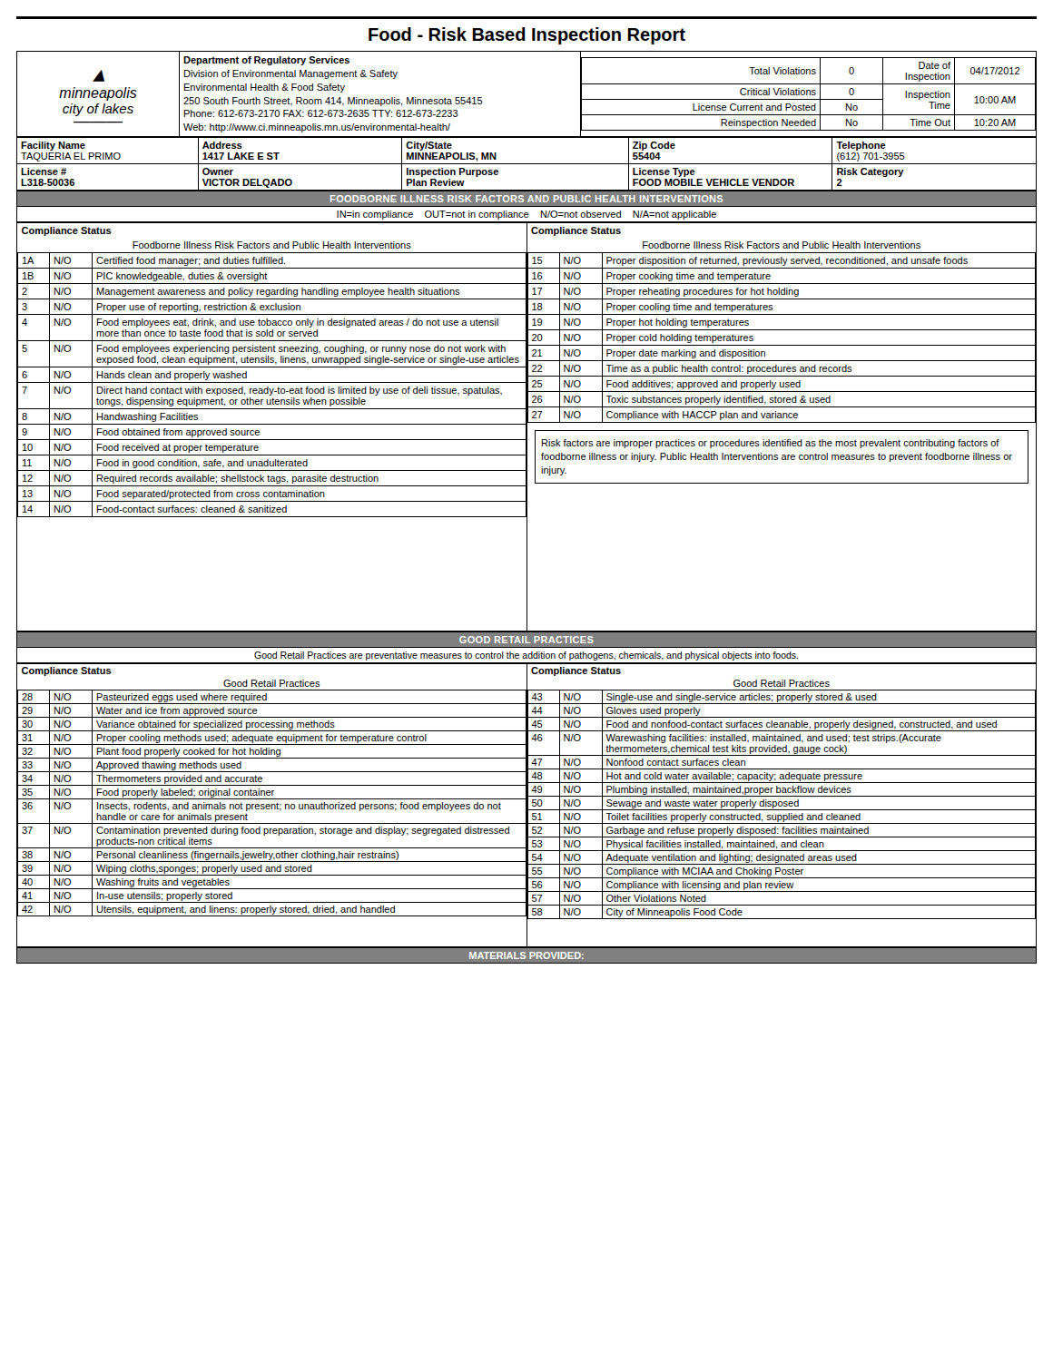Food - Risk Based Inspection Report
| ▴ minneapolis city of lakes ——— | Department of Regulatory Services Division of Environmental Management & Safety Environmental Health & Food Safety 250 South Fourth Street, Room 414, Minneapolis, Minnesota 55415 Phone: 612-673-2170 FAX: 612-673-2635 TTY: 612-673-2233 Web: http://www.ci.minneapolis.mn.us/environmental-health/ | / Total Violations / 0 / Date of Inspection / 04/17/2012 / / Critical Violations / 0 / Inspection Time / 10:00 AM / / License Current and Posted / No / / Reinspection Needed / No / Time Out / 10:20 AM / |
| Facility Name TAQUERIA EL PRIMO | Address 1417 LAKE E ST | City/State MINNEAPOLIS, MN | Zip Code 55404 | Telephone (612) 701-3955 |
| License # L318-50036 | Owner VICTOR DELQADO | Inspection Purpose Plan Review | License Type FOOD MOBILE VEHICLE VENDOR | Risk Category 2 |
| FOODBORNE ILLNESS RISK FACTORS AND PUBLIC HEALTH INTERVENTIONS |
| IN=in compliance OUT=not in compliance N/O=not observed N/A=not applicable |
| / Compliance Status / / Foodborne Illness Risk Factors and Public Health Interventions / / 1A / N/O / Certified food manager; and duties fulfilled. / / 1B / N/O / PIC knowledgeable, duties & oversight / / 2 / N/O / Management awareness and policy regarding handling employee health situations / / 3 / N/O / Proper use of reporting, restriction & exclusion / / 4 / N/O / Food employees eat, drink, and use tobacco only in designated areas / do not use a utensil more than once to taste food that is sold or served / / 5 / N/O / Food employees experiencing persistent sneezing, coughing, or runny nose do not work with exposed food, clean equipment, utensils, linens, unwrapped single-service or single-use articles / / 6 / N/O / Hands clean and properly washed / / 7 / N/O / Direct hand contact with exposed, ready-to-eat food is limited by use of deli tissue, spatulas, tongs, dispensing equipment, or other utensils when possible / / 8 / N/O / Handwashing Facilities / / 9 / N/O / Food obtained from approved source / / 10 / N/O / Food received at proper temperature / / 11 / N/O / Food in good condition, safe, and unadulterated / / 12 / N/O / Required records available; shellstock tags, parasite destruction / / 13 / N/O / Food separated/protected from cross contamination / / 14 / N/O / Food-contact surfaces: cleaned & sanitized / | / Compliance Status / / Foodborne Illness Risk Factors and Public Health Interventions / / 15 / N/O / Proper disposition of returned, previously served, reconditioned, and unsafe foods / / 16 / N/O / Proper cooking time and temperature / / 17 / N/O / Proper reheating procedures for hot holding / / 18 / N/O / Proper cooling time and temperatures / / 19 / N/O / Proper hot holding temperatures / / 20 / N/O / Proper cold holding temperatures / / 21 / N/O / Proper date marking and disposition / / 22 / N/O / Time as a public health control: procedures and records / / 25 / N/O / Food additives; approved and properly used / / 26 / N/O / Toxic substances properly identified, stored & used / / 27 / N/O / Compliance with HACCP plan and variance / / Risk factors are improper practices or procedures identified as the most prevalent contributing factors of foodborne illness or injury. Public Health Interventions are control measures to prevent foodborne illness or injury. / |
| GOOD RETAIL PRACTICES |
| Good Retail Practices are preventative measures to control the addition of pathogens, chemicals, and physical objects into foods. |
| / Compliance Status / / Good Retail Practices / / 28 / N/O / Pasteurized eggs used where required / / 29 / N/O / Water and ice from approved source / / 30 / N/O / Variance obtained for specialized processing methods / / 31 / N/O / Proper cooling methods used; adequate equipment for temperature control / / 32 / N/O / Plant food properly cooked for hot holding / / 33 / N/O / Approved thawing methods used / / 34 / N/O / Thermometers provided and accurate / / 35 / N/O / Food properly labeled; original container / / 36 / N/O / Insects, rodents, and animals not present; no unauthorized persons; food employees do not handle or care for animals present / / 37 / N/O / Contamination prevented during food preparation, storage and display; segregated distressed products-non critical items / / 38 / N/O / Personal cleanliness (fingernails,jewelry,other clothing,hair restrains) / / 39 / N/O / Wiping cloths,sponges; properly used and stored / / 40 / N/O / Washing fruits and vegetables / / 41 / N/O / In-use utensils; properly stored / / 42 / N/O / Utensils, equipment, and linens: properly stored, dried, and handled / | / Compliance Status / / Good Retail Practices / / 43 / N/O / Single-use and single-service articles; properly stored & used / / 44 / N/O / Gloves used properly / / 45 / N/O / Food and nonfood-contact surfaces cleanable, properly designed, constructed, and used / / 46 / N/O / Warewashing facilities: installed, maintained, and used; test strips.(Accurate thermometers,chemical test kits provided, gauge cock) / / 47 / N/O / Nonfood contact surfaces clean / / 48 / N/O / Hot and cold water available; capacity; adequate pressure / / 49 / N/O / Plumbing installed, maintained,proper backflow devices / / 50 / N/O / Sewage and waste water properly disposed / / 51 / N/O / Toilet facilities properly constructed, supplied and cleaned / / 52 / N/O / Garbage and refuse properly disposed: facilities maintained / / 53 / N/O / Physical facilities installed, maintained, and clean / / 54 / N/O / Adequate ventilation and lighting; designated areas used / / 55 / N/O / Compliance with MCIAA and Choking Poster / / 56 / N/O / Compliance with licensing and plan review / / 57 / N/O / Other Violations Noted / / 58 / N/O / City of Minneapolis Food Code / |
| MATERIALS PROVIDED: |